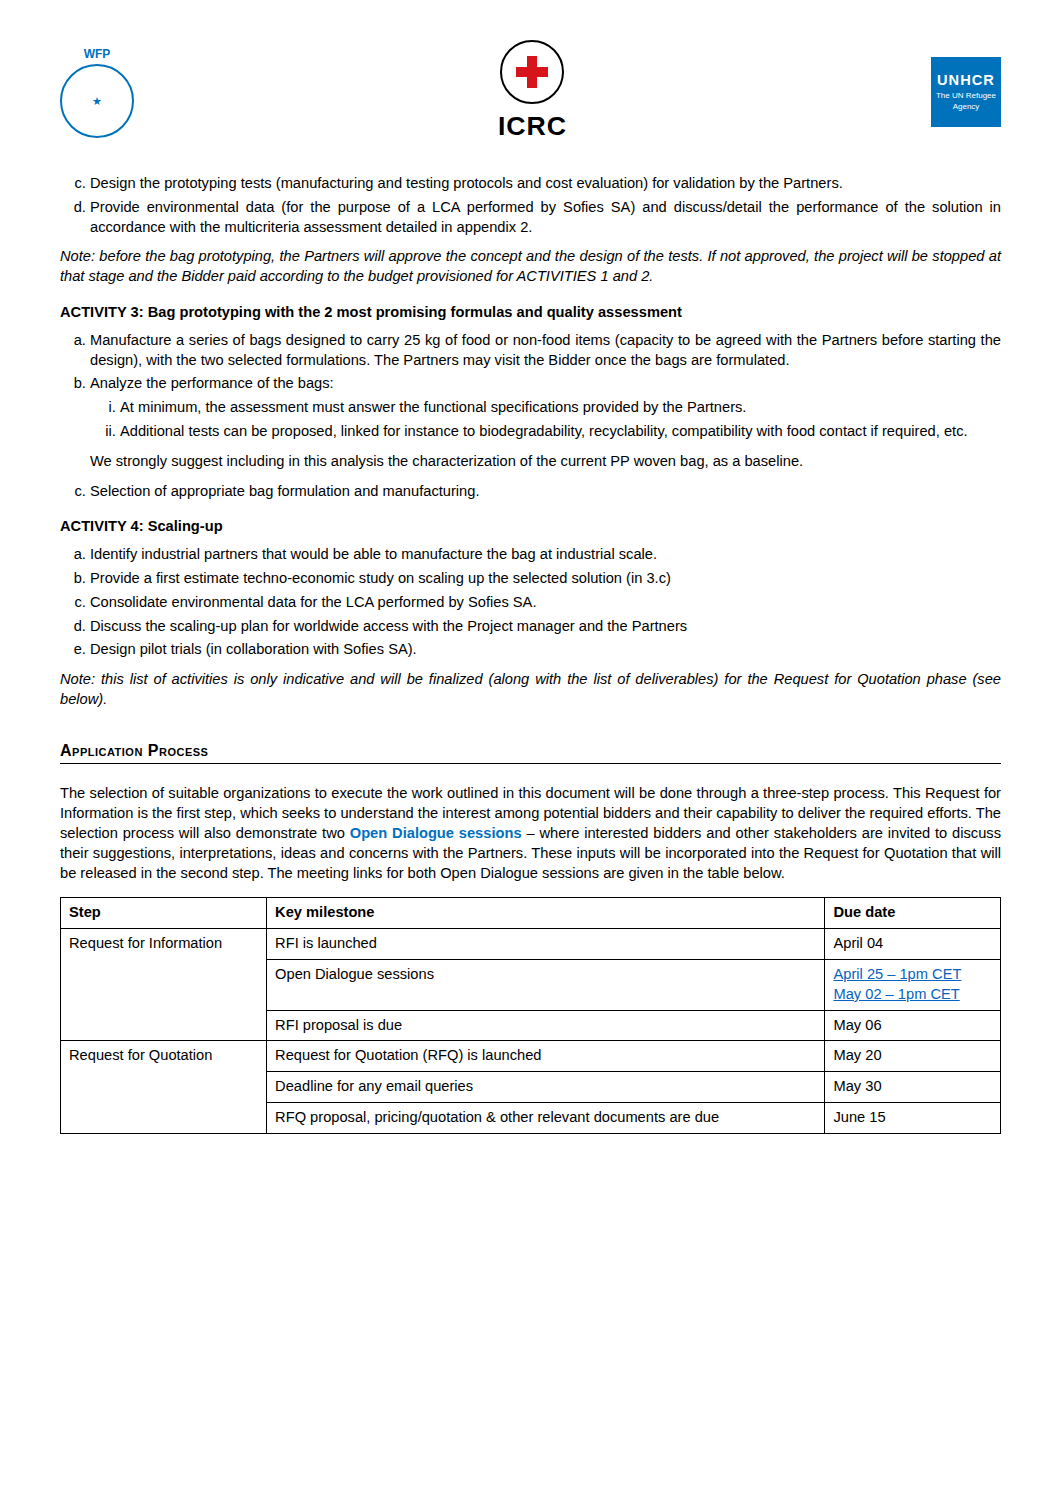WFP
★
ICRC
UNHCR
The UN Refugee Agency
Design the prototyping tests (manufacturing and testing protocols and cost evaluation) for validation by the Partners.
Provide environmental data (for the purpose of a LCA performed by Sofies SA) and discuss/detail the performance of the solution in accordance with the multicriteria assessment detailed in appendix 2.
Note: before the bag prototyping, the Partners will approve the concept and the design of the tests. If not approved, the project will be stopped at that stage and the Bidder paid according to the budget provisioned for ACTIVITIES 1 and 2.
ACTIVITY 3: Bag prototyping with the 2 most promising formulas and quality assessment
Manufacture a series of bags designed to carry 25 kg of food or non-food items (capacity to be agreed with the Partners before starting the design), with the two selected formulations. The Partners may visit the Bidder once the bags are formulated.
Analyze the performance of the bags:
At minimum, the assessment must answer the functional specifications provided by the Partners.
Additional tests can be proposed, linked for instance to biodegradability, recyclability, compatibility with food contact if required, etc.
We strongly suggest including in this analysis the characterization of the current PP woven bag, as a baseline.
Selection of appropriate bag formulation and manufacturing.
ACTIVITY 4: Scaling-up
Identify industrial partners that would be able to manufacture the bag at industrial scale.
Provide a first estimate techno-economic study on scaling up the selected solution (in 3.c)
Consolidate environmental data for the LCA performed by Sofies SA.
Discuss the scaling-up plan for worldwide access with the Project manager and the Partners
Design pilot trials (in collaboration with Sofies SA).
Note: this list of activities is only indicative and will be finalized (along with the list of deliverables) for the Request for Quotation phase (see below).
Application Process
The selection of suitable organizations to execute the work outlined in this document will be done through a three-step process. This Request for Information is the first step, which seeks to understand the interest among potential bidders and their capability to deliver the required efforts. The selection process will also demonstrate two Open Dialogue sessions – where interested bidders and other stakeholders are invited to discuss their suggestions, interpretations, ideas and concerns with the Partners. These inputs will be incorporated into the Request for Quotation that will be released in the second step. The meeting links for both Open Dialogue sessions are given in the table below.
| Step | Key milestone | Due date |
| --- | --- | --- |
| Request for Information | RFI is launched | April 04 |
| Open Dialogue sessions | April 25 – 1pm CET May 02 – 1pm CET |
| RFI proposal is due | May 06 |
| Request for Quotation | Request for Quotation (RFQ) is launched | May 20 |
| Deadline for any email queries | May 30 |
| RFQ proposal, pricing/quotation & other relevant documents are due | June 15 |